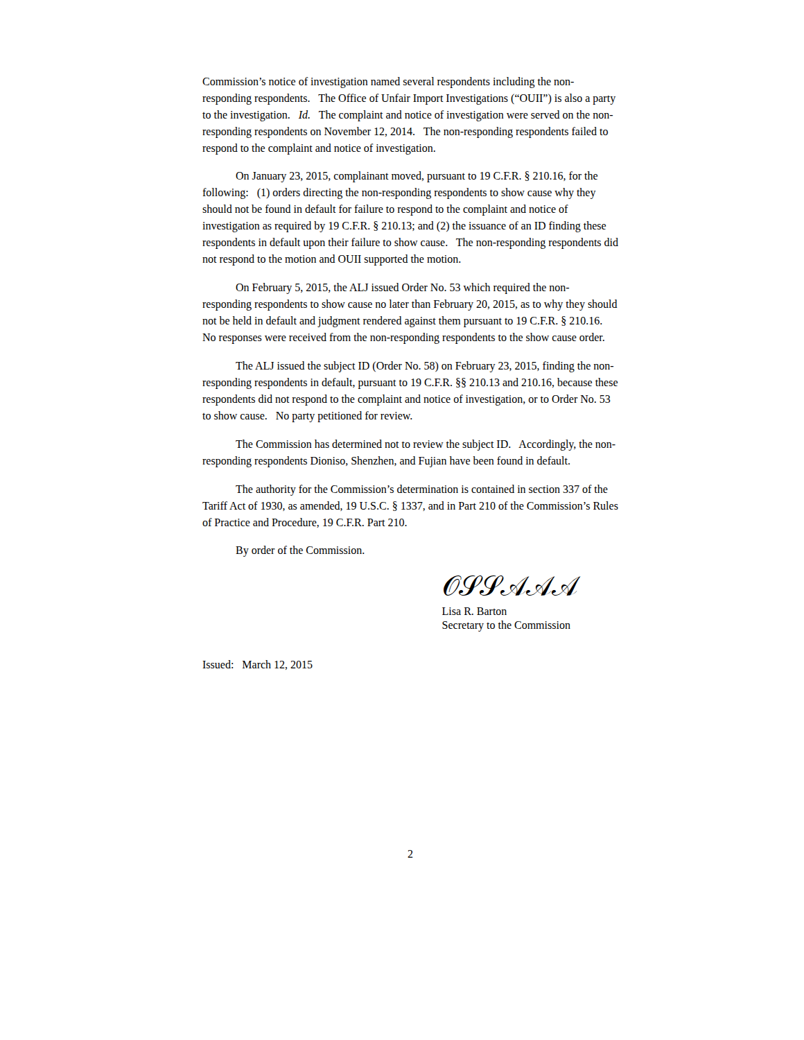Commission’s notice of investigation named several respondents including the non-responding respondents. The Office of Unfair Import Investigations (“OUII”) is also a party to the investigation. Id. The complaint and notice of investigation were served on the non-responding respondents on November 12, 2014. The non-responding respondents failed to respond to the complaint and notice of investigation.
On January 23, 2015, complainant moved, pursuant to 19 C.F.R. § 210.16, for the following: (1) orders directing the non-responding respondents to show cause why they should not be found in default for failure to respond to the complaint and notice of investigation as required by 19 C.F.R. § 210.13; and (2) the issuance of an ID finding these respondents in default upon their failure to show cause. The non-responding respondents did not respond to the motion and OUII supported the motion.
On February 5, 2015, the ALJ issued Order No. 53 which required the non-responding respondents to show cause no later than February 20, 2015, as to why they should not be held in default and judgment rendered against them pursuant to 19 C.F.R. § 210.16. No responses were received from the non-responding respondents to the show cause order.
The ALJ issued the subject ID (Order No. 58) on February 23, 2015, finding the non-responding respondents in default, pursuant to 19 C.F.R. §§ 210.13 and 210.16, because these respondents did not respond to the complaint and notice of investigation, or to Order No. 53 to show cause. No party petitioned for review.
The Commission has determined not to review the subject ID. Accordingly, the non-responding respondents Dioniso, Shenzhen, and Fujian have been found in default.
The authority for the Commission’s determination is contained in section 337 of the Tariff Act of 1930, as amended, 19 U.S.C. § 1337, and in Part 210 of the Commission’s Rules of Practice and Procedure, 19 C.F.R. Part 210.
By order of the Commission.
𝒪𝒮𝒮𝒜𝒜𝒜
Lisa R. Barton
Secretary to the Commission
Issued: March 12, 2015
2